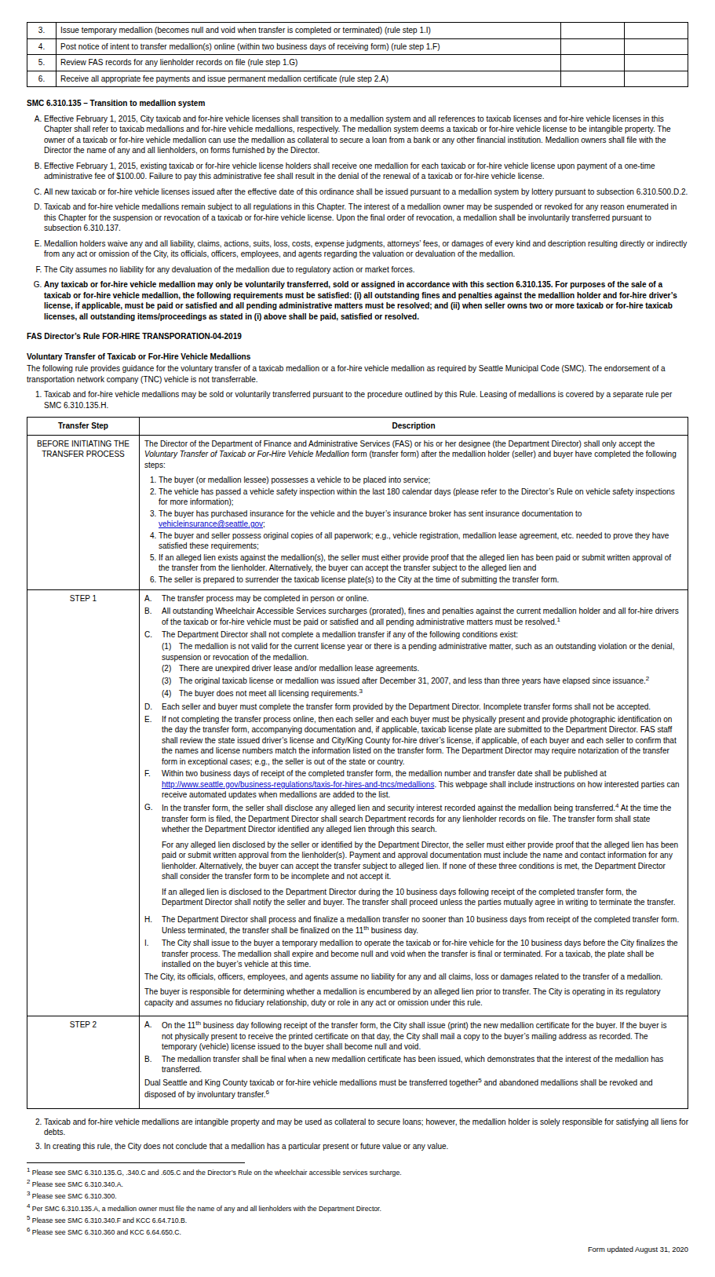| 3. | Issue temporary medallion (becomes null and void when transfer is completed or terminated) (rule step 1.I) | | |
| 4. | Post notice of intent to transfer medallion(s) online (within two business days of receiving form) (rule step 1.F) | | |
| 5. | Review FAS records for any lienholder records on file (rule step 1.G) | | |
| 6. | Receive all appropriate fee payments and issue permanent medallion certificate (rule step 2.A) | | |
SMC 6.310.135 – Transition to medallion system
Effective February 1, 2015, City taxicab and for-hire vehicle licenses shall transition to a medallion system and all references to taxicab licenses and for-hire vehicle licenses in this Chapter shall refer to taxicab medallions and for-hire vehicle medallions, respectively. The medallion system deems a taxicab or for-hire vehicle license to be intangible property. The owner of a taxicab or for-hire vehicle medallion can use the medallion as collateral to secure a loan from a bank or any other financial institution. Medallion owners shall file with the Director the name of any and all lienholders, on forms furnished by the Director.
Effective February 1, 2015, existing taxicab or for-hire vehicle license holders shall receive one medallion for each taxicab or for-hire vehicle license upon payment of a one-time administrative fee of $100.00. Failure to pay this administrative fee shall result in the denial of the renewal of a taxicab or for-hire vehicle license.
All new taxicab or for-hire vehicle licenses issued after the effective date of this ordinance shall be issued pursuant to a medallion system by lottery pursuant to subsection 6.310.500.D.2.
Taxicab and for-hire vehicle medallions remain subject to all regulations in this Chapter. The interest of a medallion owner may be suspended or revoked for any reason enumerated in this Chapter for the suspension or revocation of a taxicab or for-hire vehicle license. Upon the final order of revocation, a medallion shall be involuntarily transferred pursuant to subsection 6.310.137.
Medallion holders waive any and all liability, claims, actions, suits, loss, costs, expense judgments, attorneys’ fees, or damages of every kind and description resulting directly or indirectly from any act or omission of the City, its officials, officers, employees, and agents regarding the valuation or devaluation of the medallion.
The City assumes no liability for any devaluation of the medallion due to regulatory action or market forces.
Any taxicab or for-hire vehicle medallion may only be voluntarily transferred, sold or assigned in accordance with this section 6.310.135. For purposes of the sale of a taxicab or for-hire vehicle medallion, the following requirements must be satisfied: (i) all outstanding fines and penalties against the medallion holder and for-hire driver’s license, if applicable, must be paid or satisfied and all pending administrative matters must be resolved; and (ii) when seller owns two or more taxicab or for-hire taxicab licenses, all outstanding items/proceedings as stated in (i) above shall be paid, satisfied or resolved.
FAS Director’s Rule FOR-HIRE TRANSPORATION-04-2019
Voluntary Transfer of Taxicab or For-Hire Vehicle Medallions
The following rule provides guidance for the voluntary transfer of a taxicab medallion or a for-hire vehicle medallion as required by Seattle Municipal Code (SMC). The endorsement of a transportation network company (TNC) vehicle is not transferrable.
Taxicab and for-hire vehicle medallions may be sold or voluntarily transferred pursuant to the procedure outlined by this Rule. Leasing of medallions is covered by a separate rule per SMC 6.310.135.H.
| Transfer Step | Description |
| --- | --- |
| BEFORE INITIATING THE TRANSFER PROCESS | The Director of the Department of Finance and Administrative Services (FAS) or his or her designee (the Department Director) shall only accept the Voluntary Transfer of Taxicab or For-Hire Vehicle Medallion form (transfer form) after the medallion holder (seller) and buyer have completed the following steps: The buyer (or medallion lessee) possesses a vehicle to be placed into service; The vehicle has passed a vehicle safety inspection within the last 180 calendar days (please refer to the Director’s Rule on vehicle safety inspections for more information); The buyer has purchased insurance for the vehicle and the buyer’s insurance broker has sent insurance documentation to vehicleinsurance@seattle.gov ; The buyer and seller possess original copies of all paperwork; e.g., vehicle registration, medallion lease agreement, etc. needed to prove they have satisfied these requirements; If an alleged lien exists against the medallion(s), the seller must either provide proof that the alleged lien has been paid or submit written approval of the transfer from the lienholder. Alternatively, the buyer can accept the transfer subject to the alleged lien and The seller is prepared to surrender the taxicab license plate(s) to the City at the time of submitting the transfer form. |
| STEP 1 | / A. / The transfer process may be completed in person or online. / / B. / All outstanding Wheelchair Accessible Services surcharges (prorated), fines and penalties against the current medallion holder and all for-hire drivers of the taxicab or for-hire vehicle must be paid or satisfied and all pending administrative matters must be resolved. 1 / / C. / The Department Director shall not complete a medallion transfer if any of the following conditions exist: (1) The medallion is not valid for the current license year or there is a pending administrative matter, such as an outstanding violation or the denial, suspension or revocation of the medallion. (2) There are unexpired driver lease and/or medallion lease agreements. (3) The original taxicab license or medallion was issued after December 31, 2007, and less than three years have elapsed since issuance. 2 (4) The buyer does not meet all licensing requirements. 3 / / D. / Each seller and buyer must complete the transfer form provided by the Department Director. Incomplete transfer forms shall not be accepted. / / E. / If not completing the transfer process online, then each seller and each buyer must be physically present and provide photographic identification on the day the transfer form, accompanying documentation and, if applicable, taxicab license plate are submitted to the Department Director. FAS staff shall review the state issued driver’s license and City/King County for-hire driver’s license, if applicable, of each buyer and each seller to confirm that the names and license numbers match the information listed on the transfer form. The Department Director may require notarization of the transfer form in exceptional cases; e.g., the seller is out of the state or country. / / F. / Within two business days of receipt of the completed transfer form, the medallion number and transfer date shall be published at http://www.seattle.gov/business-regulations/taxis-for-hires-and-tncs/medallions . This webpage shall include instructions on how interested parties can receive automated updates when medallions are added to the list. / / G. / In the transfer form, the seller shall disclose any alleged lien and security interest recorded against the medallion being transferred. 4 At the time the transfer form is filed, the Department Director shall search Department records for any lienholder records on file. The transfer form shall state whether the Department Director identified any alleged lien through this search. For any alleged lien disclosed by the seller or identified by the Department Director, the seller must either provide proof that the alleged lien has been paid or submit written approval from the lienholder(s). Payment and approval documentation must include the name and contact information for any lienholder. Alternatively, the buyer can accept the transfer subject to alleged lien. If none of these three conditions is met, the Department Director shall consider the transfer form to be incomplete and not accept it. If an alleged lien is disclosed to the Department Director during the 10 business days following receipt of the completed transfer form, the Department Director shall notify the seller and buyer. The transfer shall proceed unless the parties mutually agree in writing to terminate the transfer. / / H. / The Department Director shall process and finalize a medallion transfer no sooner than 10 business days from receipt of the completed transfer form. Unless terminated, the transfer shall be finalized on the 11 th business day. / / I. / The City shall issue to the buyer a temporary medallion to operate the taxicab or for-hire vehicle for the 10 business days before the City finalizes the transfer process. The medallion shall expire and become null and void when the transfer is final or terminated. For a taxicab, the plate shall be installed on the buyer’s vehicle at this time. / The City, its officials, officers, employees, and agents assume no liability for any and all claims, loss or damages related to the transfer of a medallion. The buyer is responsible for determining whether a medallion is encumbered by an alleged lien prior to transfer. The City is operating in its regulatory capacity and assumes no fiduciary relationship, duty or role in any act or omission under this rule. |
| STEP 2 | / A. / On the 11 th business day following receipt of the transfer form, the City shall issue (print) the new medallion certificate for the buyer. If the buyer is not physically present to receive the printed certificate on that day, the City shall mail a copy to the buyer’s mailing address as recorded. The temporary (vehicle) license issued to the buyer shall become null and void. / / B. / The medallion transfer shall be final when a new medallion certificate has been issued, which demonstrates that the interest of the medallion has transferred. / Dual Seattle and King County taxicab or for-hire vehicle medallions must be transferred together 5 and abandoned medallions shall be revoked and disposed of by involuntary transfer. 6 |
Taxicab and for-hire vehicle medallions are intangible property and may be used as collateral to secure loans; however, the medallion holder is solely responsible for satisfying all liens for debts.
In creating this rule, the City does not conclude that a medallion has a particular present or future value or any value.
1 Please see SMC 6.310.135.G, .340.C and .605.C and the Director’s Rule on the wheelchair accessible services surcharge.
2 Please see SMC 6.310.340.A.
3 Please see SMC 6.310.300.
4 Per SMC 6.310.135.A, a medallion owner must file the name of any and all lienholders with the Department Director.
5 Please see SMC 6.310.340.F and KCC 6.64.710.B.
6 Please see SMC 6.310.360 and KCC 6.64.650.C.
Form updated August 31, 2020